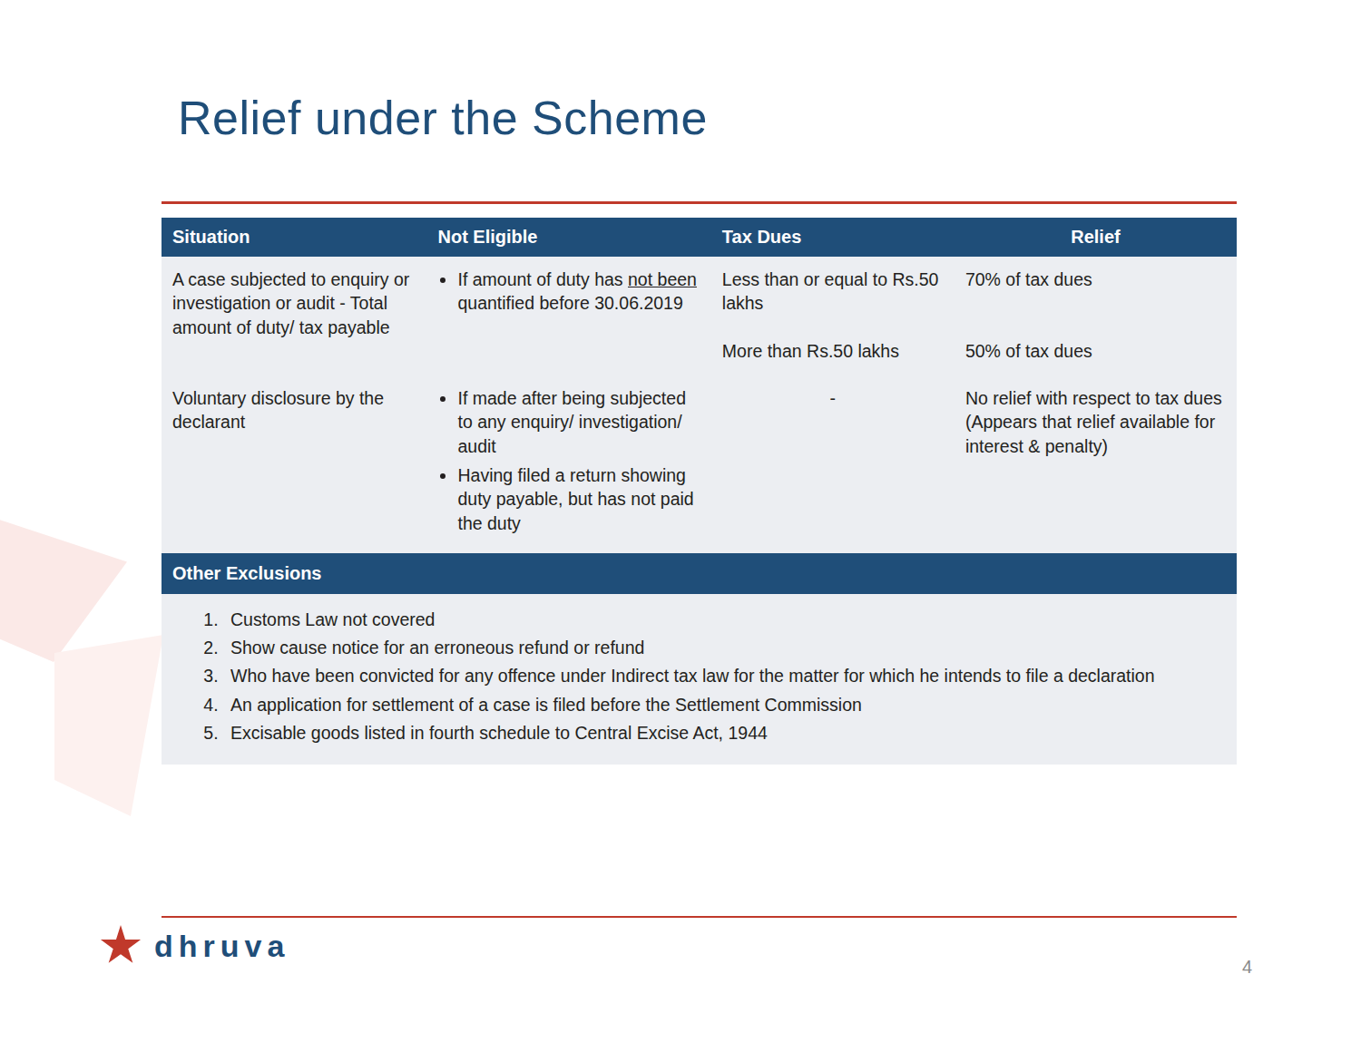Relief under the Scheme
| Situation | Not Eligible | Tax Dues | Relief |
| --- | --- | --- | --- |
| A case subjected to enquiry or investigation or audit - Total amount of duty/ tax payable | If amount of duty has not been quantified before 30.06.2019 | Less than or equal to Rs.50 lakhs | 70% of tax dues |
| More than Rs.50 lakhs | 50% of tax dues |
| Voluntary disclosure by the declarant | If made after being subjected to any enquiry/ investigation/ audit Having filed a return showing duty payable, but has not paid the duty | - | No relief with respect to tax dues (Appears that relief available for interest & penalty) |
| Other Exclusions |
| Customs Law not covered Show cause notice for an erroneous refund or refund Who have been convicted for any offence under Indirect tax law for the matter for which he intends to file a declaration An application for settlement of a case is filed before the Settlement Commission Excisable goods listed in fourth schedule to Central Excise Act, 1944 |
dhruva
4